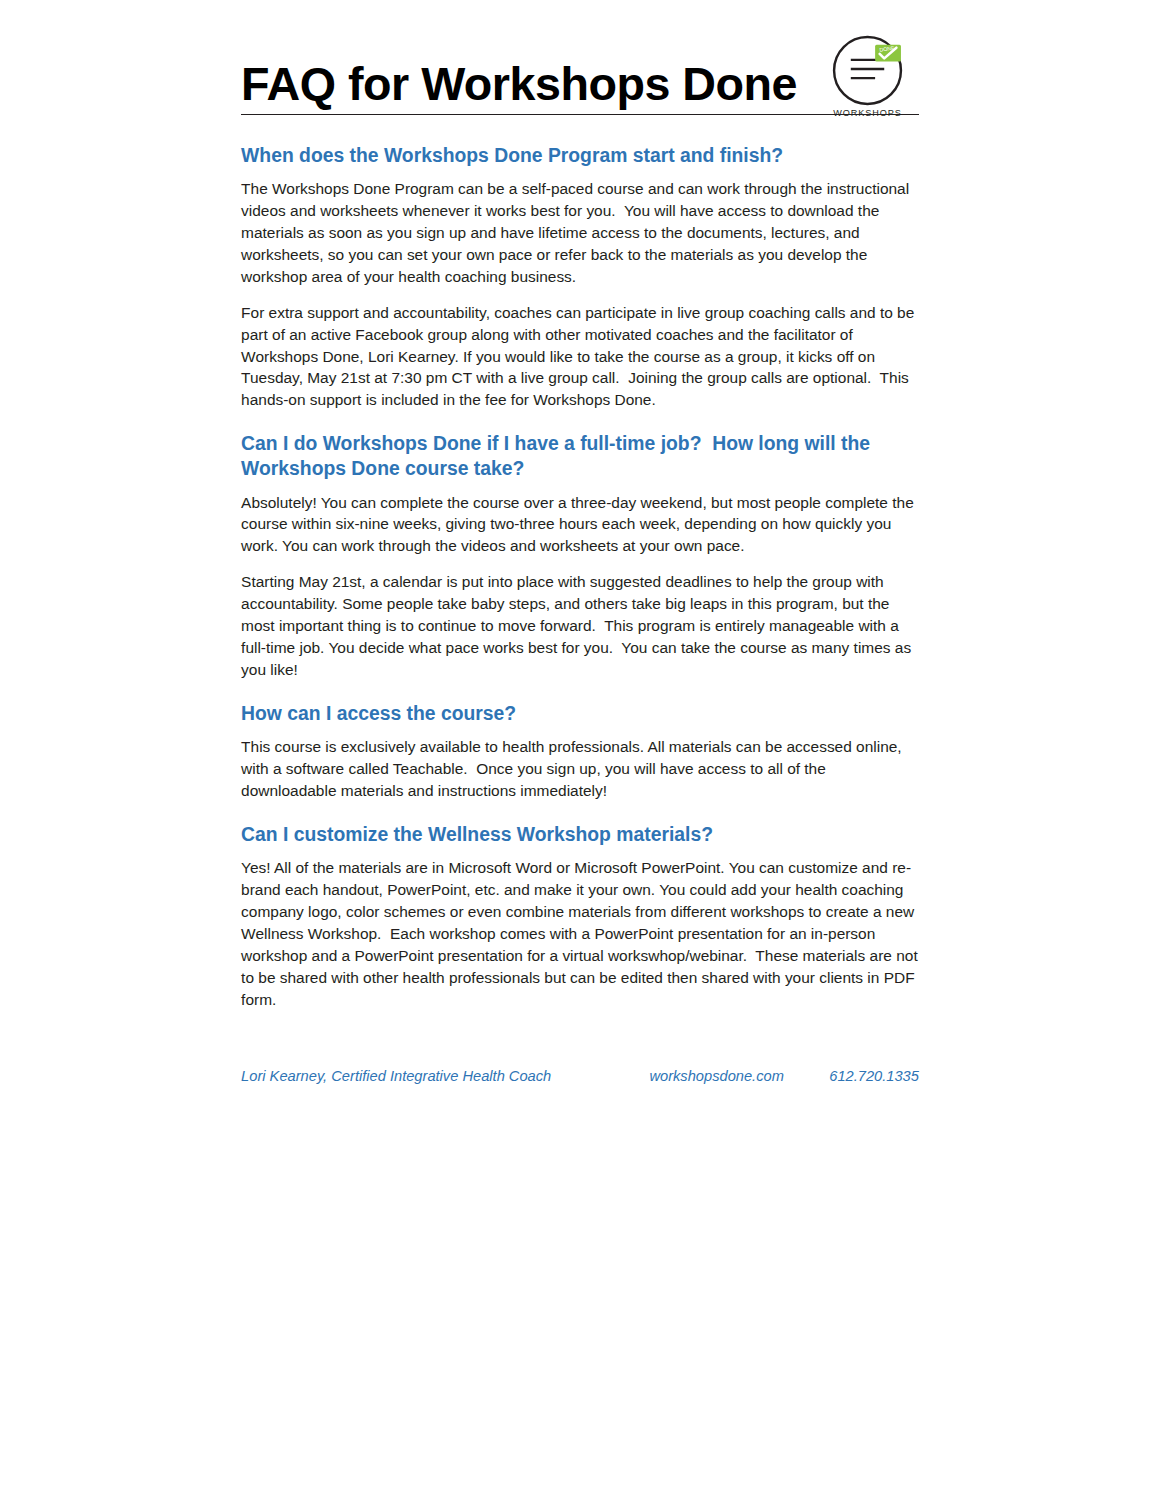DONE WORKSHOPS
FAQ for Workshops Done
When does the Workshops Done Program start and finish?
The Workshops Done Program can be a self-paced course and can work through the instructional videos and worksheets whenever it works best for you. You will have access to download the materials as soon as you sign up and have lifetime access to the documents, lectures, and worksheets, so you can set your own pace or refer back to the materials as you develop the workshop area of your health coaching business.
For extra support and accountability, coaches can participate in live group coaching calls and to be part of an active Facebook group along with other motivated coaches and the facilitator of Workshops Done, Lori Kearney. If you would like to take the course as a group, it kicks off on Tuesday, May 21st at 7:30 pm CT with a live group call. Joining the group calls are optional. This hands-on support is included in the fee for Workshops Done.
Can I do Workshops Done if I have a full-time job? How long will the Workshops Done course take?
Absolutely! You can complete the course over a three-day weekend, but most people complete the course within six-nine weeks, giving two-three hours each week, depending on how quickly you work. You can work through the videos and worksheets at your own pace.
Starting May 21st, a calendar is put into place with suggested deadlines to help the group with accountability. Some people take baby steps, and others take big leaps in this program, but the most important thing is to continue to move forward. This program is entirely manageable with a full-time job. You decide what pace works best for you. You can take the course as many times as you like!
How can I access the course?
This course is exclusively available to health professionals. All materials can be accessed online, with a software called Teachable. Once you sign up, you will have access to all of the downloadable materials and instructions immediately!
Can I customize the Wellness Workshop materials?
Yes! All of the materials are in Microsoft Word or Microsoft PowerPoint. You can customize and re-brand each handout, PowerPoint, etc. and make it your own. You could add your health coaching company logo, color schemes or even combine materials from different workshops to create a new Wellness Workshop. Each workshop comes with a PowerPoint presentation for an in-person workshop and a PowerPoint presentation for a virtual workswhop/webinar. These materials are not to be shared with other health professionals but can be edited then shared with your clients in PDF form.
Lori Kearney, Certified Integrative Health Coach workshopsdone.com 612.720.1335